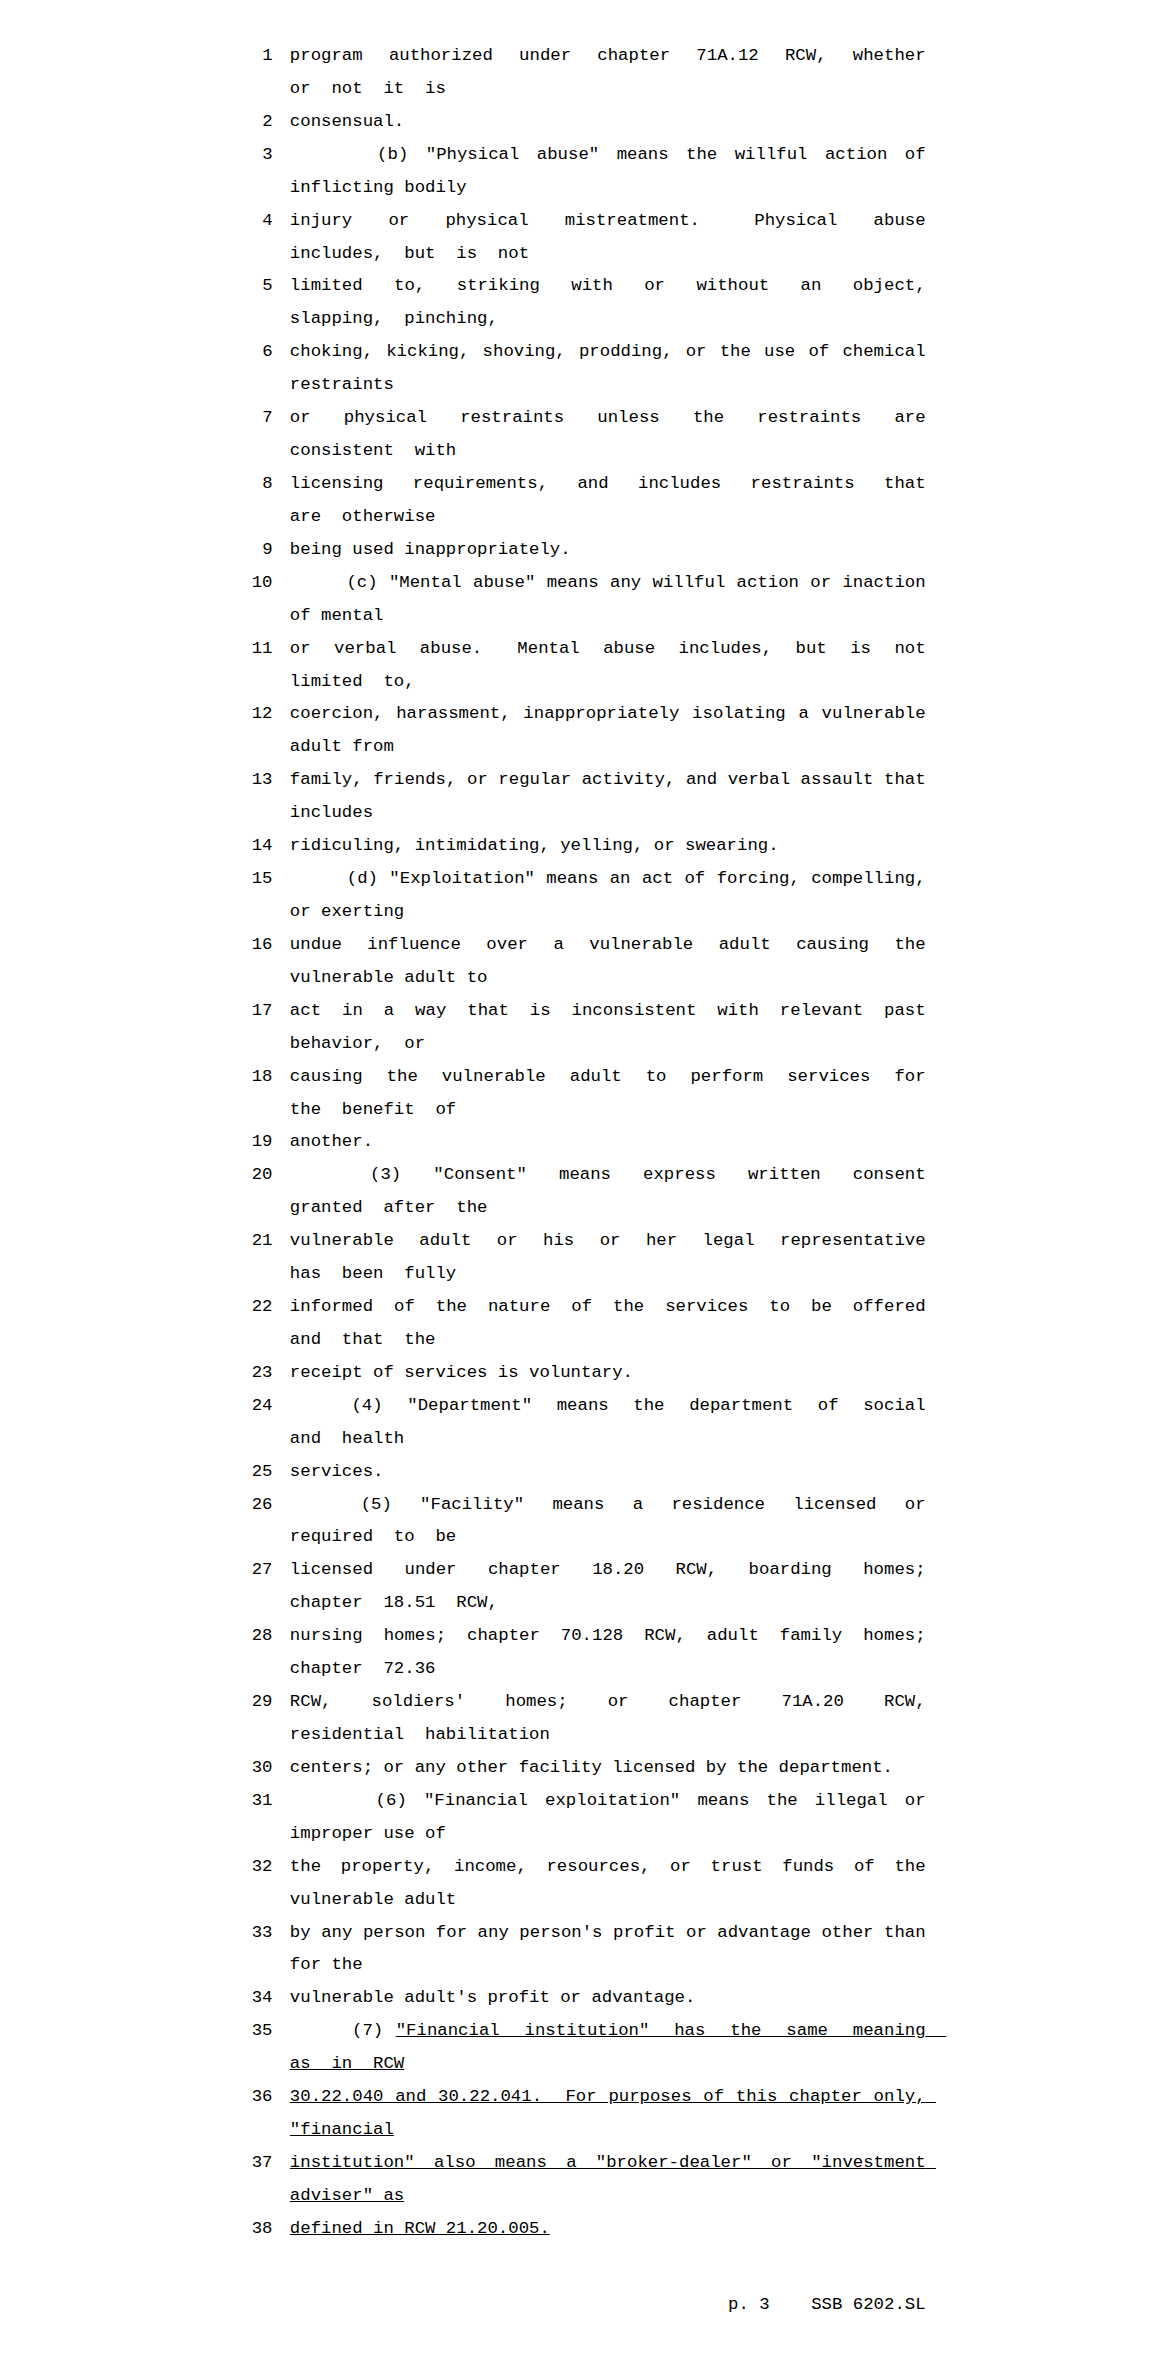program authorized under chapter 71A.12 RCW, whether or not it is
consensual.
(b) "Physical abuse" means the willful action of inflicting bodily
injury or physical mistreatment. Physical abuse includes, but is not
limited to, striking with or without an object, slapping, pinching,
choking, kicking, shoving, prodding, or the use of chemical restraints
or physical restraints unless the restraints are consistent with
licensing requirements, and includes restraints that are otherwise
being used inappropriately.
(c) "Mental abuse" means any willful action or inaction of mental
or verbal abuse. Mental abuse includes, but is not limited to,
coercion, harassment, inappropriately isolating a vulnerable adult from
family, friends, or regular activity, and verbal assault that includes
ridiculing, intimidating, yelling, or swearing.
(d) "Exploitation" means an act of forcing, compelling, or exerting
undue influence over a vulnerable adult causing the vulnerable adult to
act in a way that is inconsistent with relevant past behavior, or
causing the vulnerable adult to perform services for the benefit of
another.
(3) "Consent" means express written consent granted after the
vulnerable adult or his or her legal representative has been fully
informed of the nature of the services to be offered and that the
receipt of services is voluntary.
(4) "Department" means the department of social and health
services.
(5) "Facility" means a residence licensed or required to be
licensed under chapter 18.20 RCW, boarding homes; chapter 18.51 RCW,
nursing homes; chapter 70.128 RCW, adult family homes; chapter 72.36
RCW, soldiers' homes; or chapter 71A.20 RCW, residential habilitation
centers; or any other facility licensed by the department.
(6) "Financial exploitation" means the illegal or improper use of
the property, income, resources, or trust funds of the vulnerable adult
by any person for any person's profit or advantage other than for the
vulnerable adult's profit or advantage.
(7) "Financial institution" has the same meaning as in RCW
30.22.040 and 30.22.041. For purposes of this chapter only, "financial
institution" also means a "broker-dealer" or "investment adviser" as
defined in RCW 21.20.005.
p. 3 SSB 6202.SL